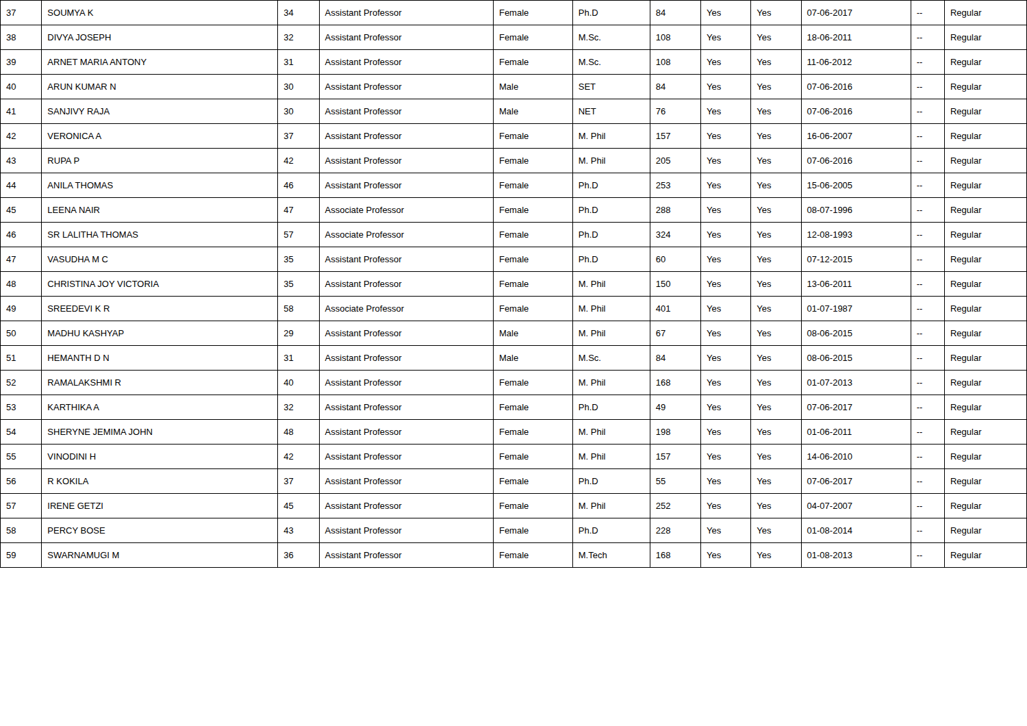| 37 | SOUMYA K | 34 | Assistant Professor | Female | Ph.D | 84 | Yes | Yes | 07-06-2017 | -- | Regular |
| 38 | DIVYA JOSEPH | 32 | Assistant Professor | Female | M.Sc. | 108 | Yes | Yes | 18-06-2011 | -- | Regular |
| 39 | ARNET MARIA ANTONY | 31 | Assistant Professor | Female | M.Sc. | 108 | Yes | Yes | 11-06-2012 | -- | Regular |
| 40 | ARUN KUMAR N | 30 | Assistant Professor | Male | SET | 84 | Yes | Yes | 07-06-2016 | -- | Regular |
| 41 | SANJIVY RAJA | 30 | Assistant Professor | Male | NET | 76 | Yes | Yes | 07-06-2016 | -- | Regular |
| 42 | VERONICA A | 37 | Assistant Professor | Female | M. Phil | 157 | Yes | Yes | 16-06-2007 | -- | Regular |
| 43 | RUPA P | 42 | Assistant Professor | Female | M. Phil | 205 | Yes | Yes | 07-06-2016 | -- | Regular |
| 44 | ANILA THOMAS | 46 | Assistant Professor | Female | Ph.D | 253 | Yes | Yes | 15-06-2005 | -- | Regular |
| 45 | LEENA NAIR | 47 | Associate Professor | Female | Ph.D | 288 | Yes | Yes | 08-07-1996 | -- | Regular |
| 46 | SR LALITHA THOMAS | 57 | Associate Professor | Female | Ph.D | 324 | Yes | Yes | 12-08-1993 | -- | Regular |
| 47 | VASUDHA M C | 35 | Assistant Professor | Female | Ph.D | 60 | Yes | Yes | 07-12-2015 | -- | Regular |
| 48 | CHRISTINA JOY VICTORIA | 35 | Assistant Professor | Female | M. Phil | 150 | Yes | Yes | 13-06-2011 | -- | Regular |
| 49 | SREEDEVI K R | 58 | Associate Professor | Female | M. Phil | 401 | Yes | Yes | 01-07-1987 | -- | Regular |
| 50 | MADHU KASHYAP | 29 | Assistant Professor | Male | M. Phil | 67 | Yes | Yes | 08-06-2015 | -- | Regular |
| 51 | HEMANTH D N | 31 | Assistant Professor | Male | M.Sc. | 84 | Yes | Yes | 08-06-2015 | -- | Regular |
| 52 | RAMALAKSHMI R | 40 | Assistant Professor | Female | M. Phil | 168 | Yes | Yes | 01-07-2013 | -- | Regular |
| 53 | KARTHIKA A | 32 | Assistant Professor | Female | Ph.D | 49 | Yes | Yes | 07-06-2017 | -- | Regular |
| 54 | SHERYNE JEMIMA JOHN | 48 | Assistant Professor | Female | M. Phil | 198 | Yes | Yes | 01-06-2011 | -- | Regular |
| 55 | VINODINI H | 42 | Assistant Professor | Female | M. Phil | 157 | Yes | Yes | 14-06-2010 | -- | Regular |
| 56 | R KOKILA | 37 | Assistant Professor | Female | Ph.D | 55 | Yes | Yes | 07-06-2017 | -- | Regular |
| 57 | IRENE GETZI | 45 | Assistant Professor | Female | M. Phil | 252 | Yes | Yes | 04-07-2007 | -- | Regular |
| 58 | PERCY BOSE | 43 | Assistant Professor | Female | Ph.D | 228 | Yes | Yes | 01-08-2014 | -- | Regular |
| 59 | SWARNAMUGI M | 36 | Assistant Professor | Female | M.Tech | 168 | Yes | Yes | 01-08-2013 | -- | Regular |